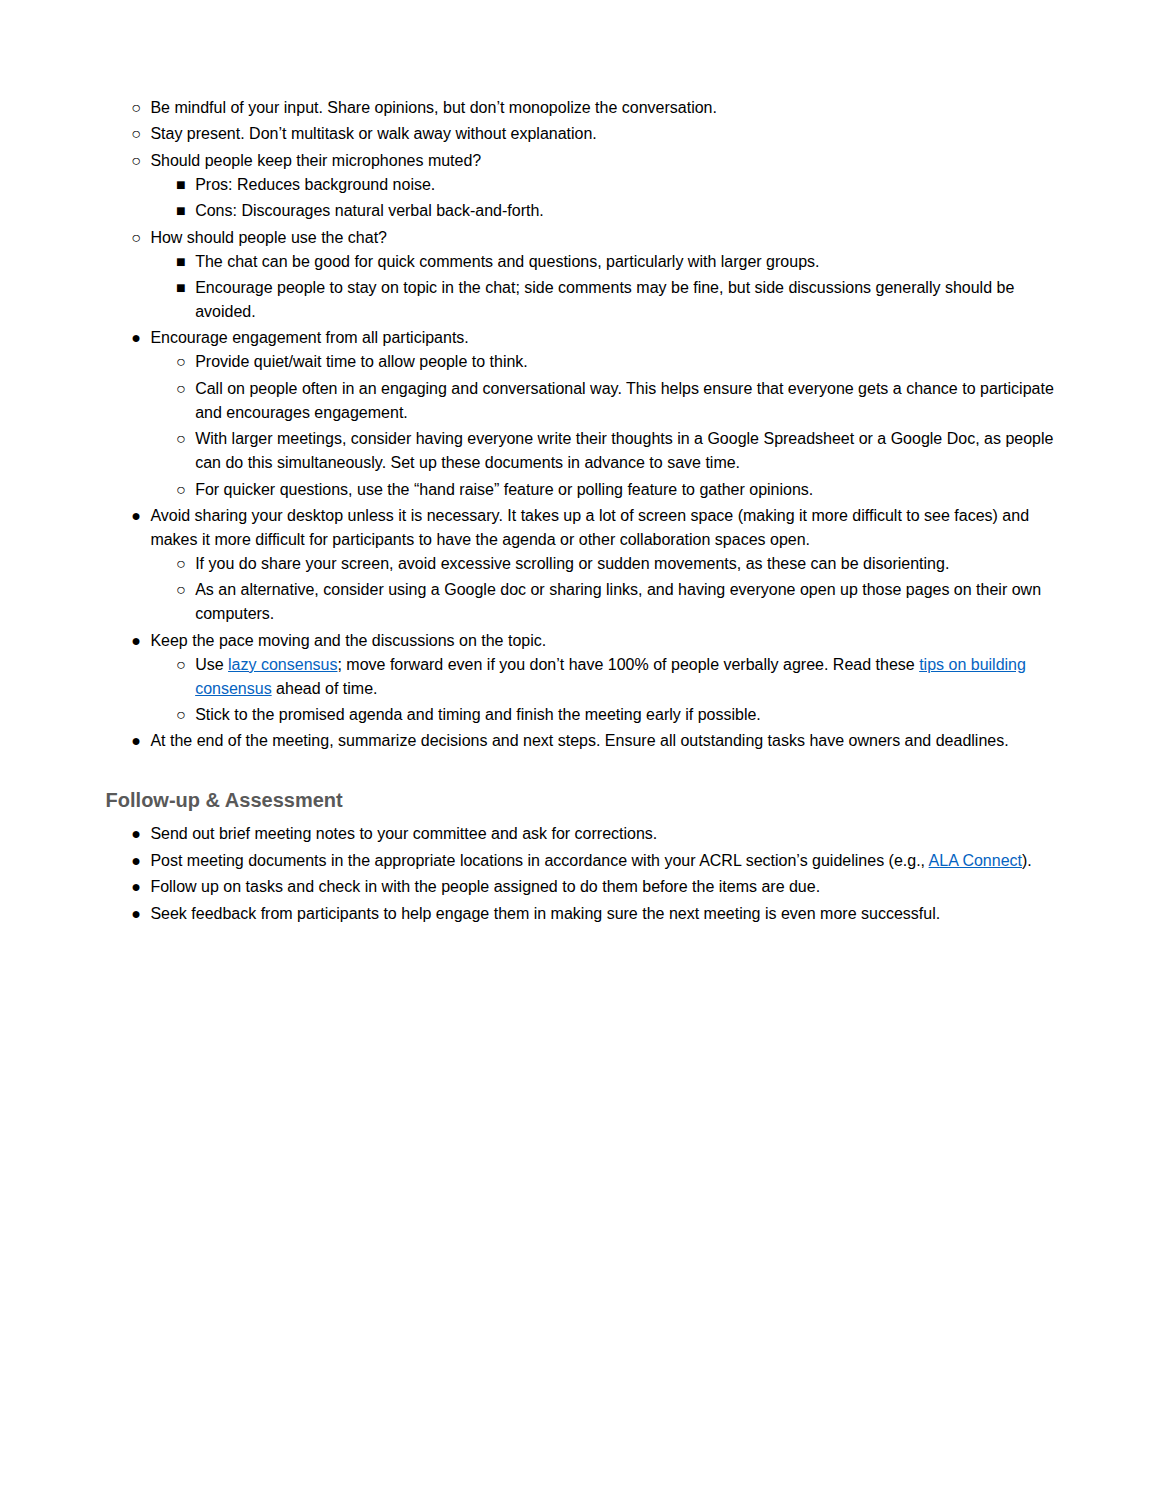Be mindful of your input. Share opinions, but don’t monopolize the conversation.
Stay present. Don’t multitask or walk away without explanation.
Should people keep their microphones muted?
Pros: Reduces background noise.
Cons: Discourages natural verbal back-and-forth.
How should people use the chat?
The chat can be good for quick comments and questions, particularly with larger groups.
Encourage people to stay on topic in the chat; side comments may be fine, but side discussions generally should be avoided.
Encourage engagement from all participants.
Provide quiet/wait time to allow people to think.
Call on people often in an engaging and conversational way. This helps ensure that everyone gets a chance to participate and encourages engagement.
With larger meetings, consider having everyone write their thoughts in a Google Spreadsheet or a Google Doc, as people can do this simultaneously. Set up these documents in advance to save time.
For quicker questions, use the “hand raise” feature or polling feature to gather opinions.
Avoid sharing your desktop unless it is necessary. It takes up a lot of screen space (making it more difficult to see faces) and makes it more difficult for participants to have the agenda or other collaboration spaces open.
If you do share your screen, avoid excessive scrolling or sudden movements, as these can be disorienting.
As an alternative, consider using a Google doc or sharing links, and having everyone open up those pages on their own computers.
Keep the pace moving and the discussions on the topic.
Use lazy consensus; move forward even if you don’t have 100% of people verbally agree. Read these tips on building consensus ahead of time.
Stick to the promised agenda and timing and finish the meeting early if possible.
At the end of the meeting, summarize decisions and next steps. Ensure all outstanding tasks have owners and deadlines.
Follow-up & Assessment
Send out brief meeting notes to your committee and ask for corrections.
Post meeting documents in the appropriate locations in accordance with your ACRL section’s guidelines (e.g., ALA Connect).
Follow up on tasks and check in with the people assigned to do them before the items are due.
Seek feedback from participants to help engage them in making sure the next meeting is even more successful.